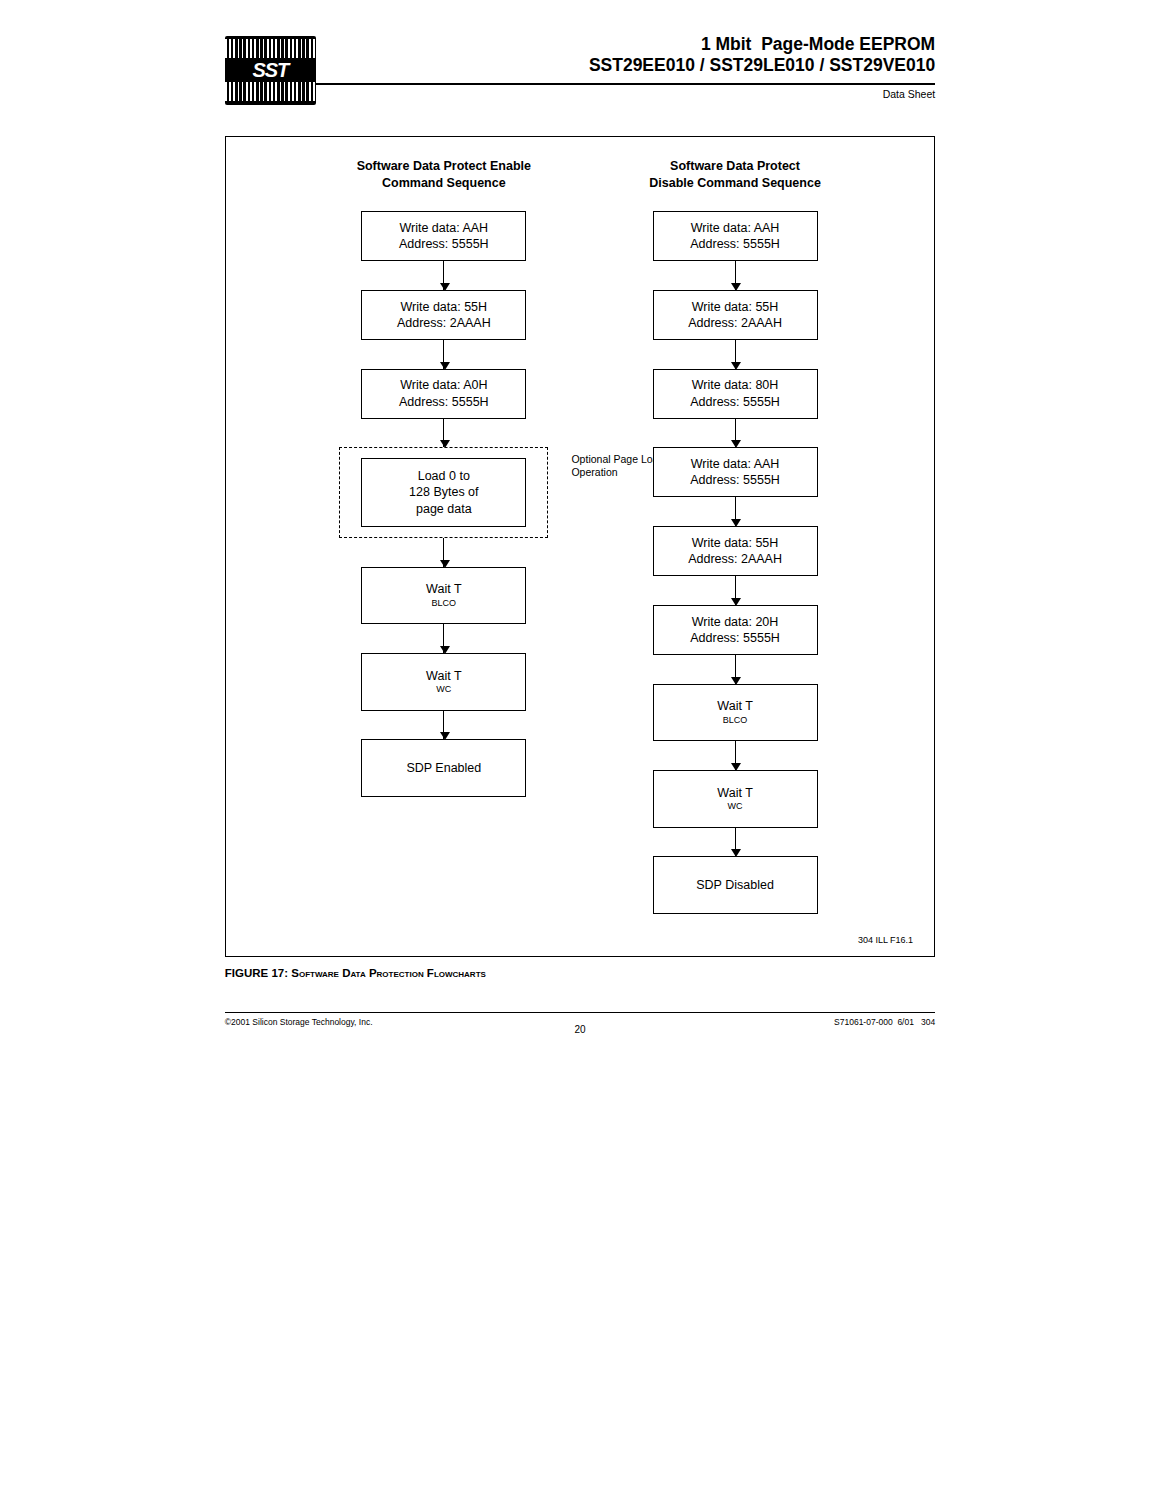SST
1 Mbit Page-Mode EEPROM
SST29EE010 / SST29LE010 / SST29VE010
Data Sheet
Software Data Protect Enable
Command Sequence
Write data: AAH
Address: 5555H
Write data: 55H
Address: 2AAAH
Write data: A0H
Address: 5555H
Load 0 to
128 Bytes of
page data
Optional Page Load
Operation
Wait TBLCO
Wait TWC
SDP Enabled
Software Data Protect
Disable Command Sequence
Write data: AAH
Address: 5555H
Write data: 55H
Address: 2AAAH
Write data: 80H
Address: 5555H
Write data: AAH
Address: 5555H
Write data: 55H
Address: 2AAAH
Write data: 20H
Address: 5555H
Wait TBLCO
Wait TWC
SDP Disabled
304 ILL F16.1
FIGURE 17: Software Data Protection Flowcharts
©2001 Silicon Storage Technology, Inc.
S71061-07-000 6/01 304
20